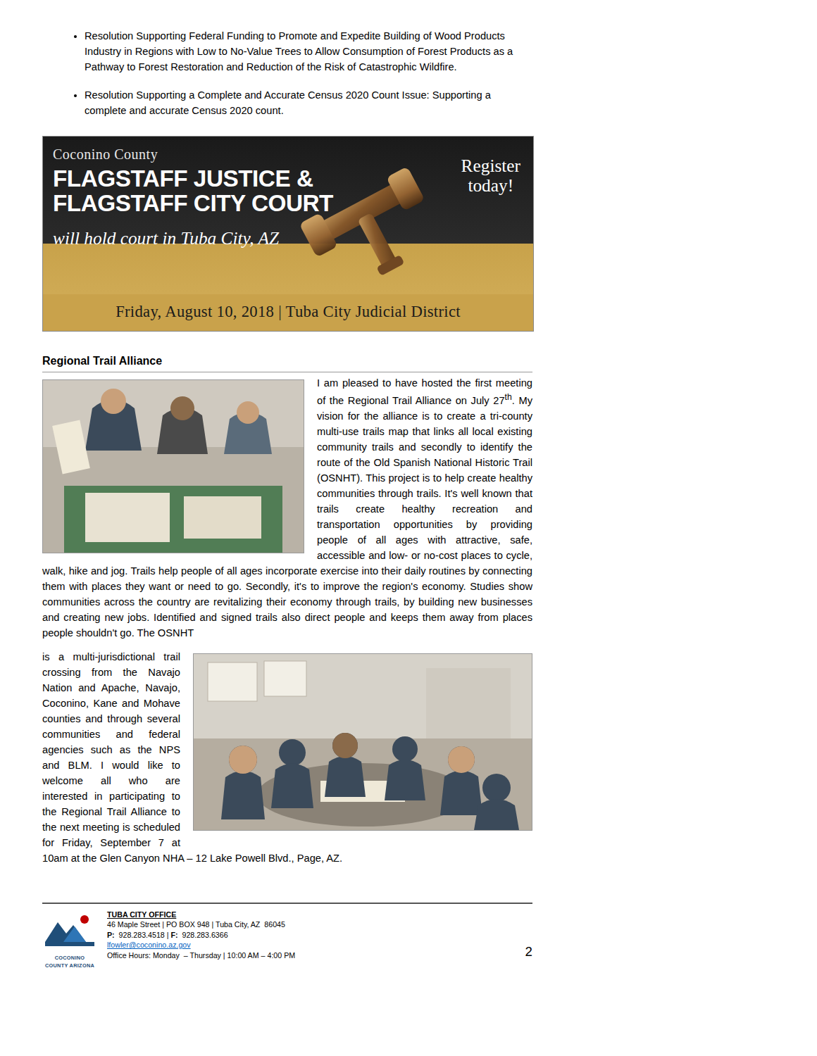Resolution Supporting Federal Funding to Promote and Expedite Building of Wood Products Industry in Regions with Low to No-Value Trees to Allow Consumption of Forest Products as a Pathway to Forest Restoration and Reduction of the Risk of Catastrophic Wildfire.
Resolution Supporting a Complete and Accurate Census 2020 Count Issue: Supporting a complete and accurate Census 2020 count.
Register
today!
Coconino County
FLAGSTAFF JUSTICE &
FLAGSTAFF CITY COURT
will hold court in Tuba City, AZ
Friday, August 10, 2018 | Tuba City Judicial District
Regional Trail Alliance
I am pleased to have hosted the first meeting of the Regional Trail Alliance on July 27th. My vision for the alliance is to create a tri-county multi-use trails map that links all local existing community trails and secondly to identify the route of the Old Spanish National Historic Trail (OSNHT). This project is to help create healthy communities through trails. It's well known that trails create healthy recreation and transportation opportunities by providing people of all ages with attractive, safe, accessible and low- or no-cost places to cycle, walk, hike and jog. Trails help people of all ages incorporate exercise into their daily routines by connecting them with places they want or need to go. Secondly, it's to improve the region's economy. Studies show communities across the country are revitalizing their economy through trails, by building new businesses and creating new jobs. Identified and signed trails also direct people and keeps them away from places people shouldn't go. The OSNHT
is a multi-jurisdictional trail crossing from the Navajo Nation and Apache, Navajo, Coconino, Kane and Mohave counties and through several communities and federal agencies such as the NPS and BLM. I would like to welcome all who are interested in participating to the Regional Trail Alliance to the next meeting is scheduled for Friday, September 7 at 10am at the Glen Canyon NHA – 12 Lake Powell Blvd., Page, AZ.
COCONINO
COUNTY ARIZONA
TUBA CITY OFFICE
46 Maple Street | PO BOX 948 | Tuba City, AZ 86045
P: 928.283.4518 | F: 928.283.6366
lfowler@coconino.az.gov
Office Hours: Monday – Thursday | 10:00 AM – 4:00 PM
2